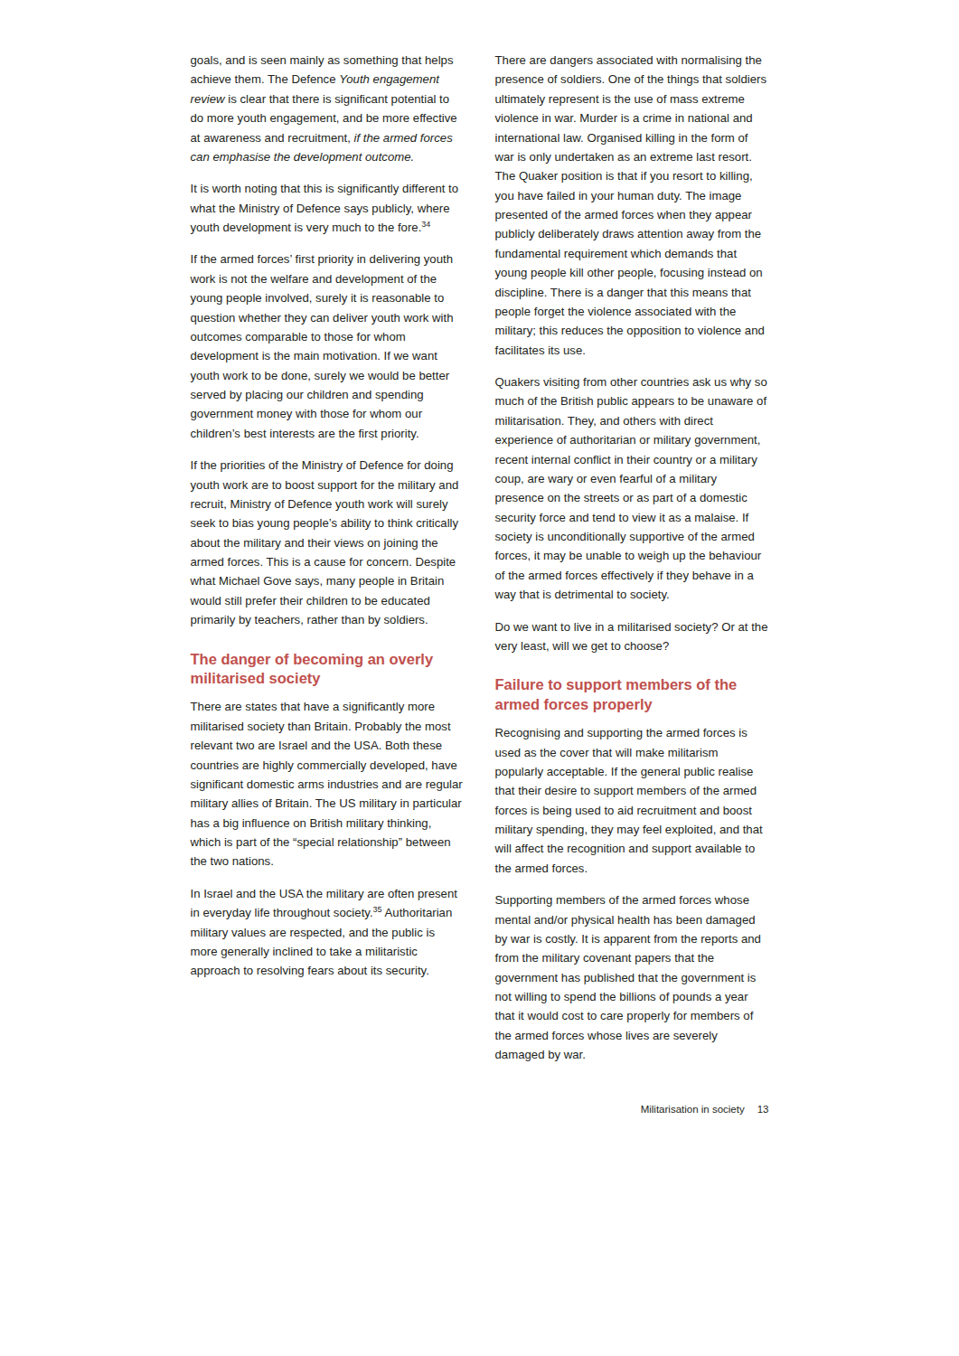goals, and is seen mainly as something that helps achieve them. The Defence Youth engagement review is clear that there is significant potential to do more youth engagement, and be more effective at awareness and recruitment, if the armed forces can emphasise the development outcome.
It is worth noting that this is significantly different to what the Ministry of Defence says publicly, where youth development is very much to the fore.34
If the armed forces’ first priority in delivering youth work is not the welfare and development of the young people involved, surely it is reasonable to question whether they can deliver youth work with outcomes comparable to those for whom development is the main motivation. If we want youth work to be done, surely we would be better served by placing our children and spending government money with those for whom our children’s best interests are the first priority.
If the priorities of the Ministry of Defence for doing youth work are to boost support for the military and recruit, Ministry of Defence youth work will surely seek to bias young people’s ability to think critically about the military and their views on joining the armed forces. This is a cause for concern. Despite what Michael Gove says, many people in Britain would still prefer their children to be educated primarily by teachers, rather than by soldiers.
The danger of becoming an overly militarised society
There are states that have a significantly more militarised society than Britain. Probably the most relevant two are Israel and the USA. Both these countries are highly commercially developed, have significant domestic arms industries and are regular military allies of Britain. The US military in particular has a big influence on British military thinking, which is part of the “special relationship” between the two nations.
In Israel and the USA the military are often present in everyday life throughout society.35 Authoritarian military values are respected, and the public is more generally inclined to take a militaristic approach to resolving fears about its security.
There are dangers associated with normalising the presence of soldiers. One of the things that soldiers ultimately represent is the use of mass extreme violence in war. Murder is a crime in national and international law. Organised killing in the form of war is only undertaken as an extreme last resort. The Quaker position is that if you resort to killing, you have failed in your human duty. The image presented of the armed forces when they appear publicly deliberately draws attention away from the fundamental requirement which demands that young people kill other people, focusing instead on discipline. There is a danger that this means that people forget the violence associated with the military; this reduces the opposition to violence and facilitates its use.
Quakers visiting from other countries ask us why so much of the British public appears to be unaware of militarisation. They, and others with direct experience of authoritarian or military government, recent internal conflict in their country or a military coup, are wary or even fearful of a military presence on the streets or as part of a domestic security force and tend to view it as a malaise. If society is unconditionally supportive of the armed forces, it may be unable to weigh up the behaviour of the armed forces effectively if they behave in a way that is detrimental to society.
Do we want to live in a militarised society? Or at the very least, will we get to choose?
Failure to support members of the armed forces properly
Recognising and supporting the armed forces is used as the cover that will make militarism popularly acceptable. If the general public realise that their desire to support members of the armed forces is being used to aid recruitment and boost military spending, they may feel exploited, and that will affect the recognition and support available to the armed forces.
Supporting members of the armed forces whose mental and/or physical health has been damaged by war is costly. It is apparent from the reports and from the military covenant papers that the government has published that the government is not willing to spend the billions of pounds a year that it would cost to care properly for members of the armed forces whose lives are severely damaged by war.
Militarisation in society13